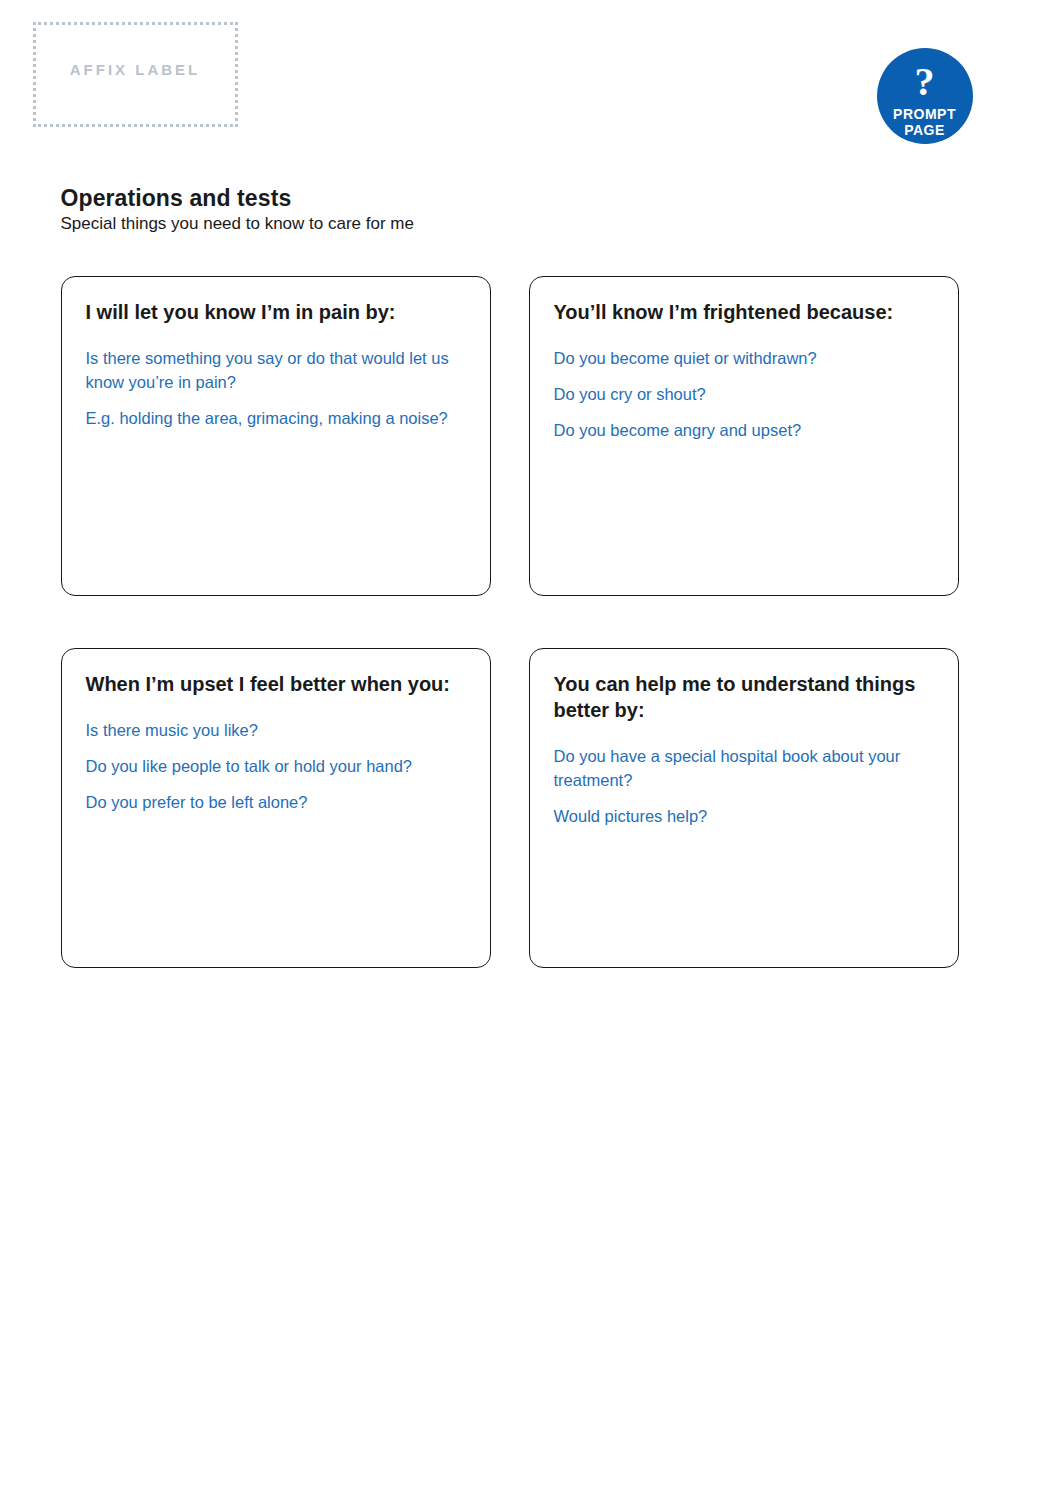Affix label
? PROMPT
PAGE
Operations and tests
Special things you need to know to care for me
I will let you know I’m in pain by:
Is there something you say or do that would let us know you’re in pain?
E.g. holding the area, grimacing, making a noise?
You’ll know I’m frightened because:
Do you become quiet or withdrawn?
Do you cry or shout?
Do you become angry and upset?
When I’m upset I feel better when you:
Is there music you like?
Do you like people to talk or hold your hand?
Do you prefer to be left alone?
You can help me to understand things better by:
Do you have a special hospital book about your treatment?
Would pictures help?